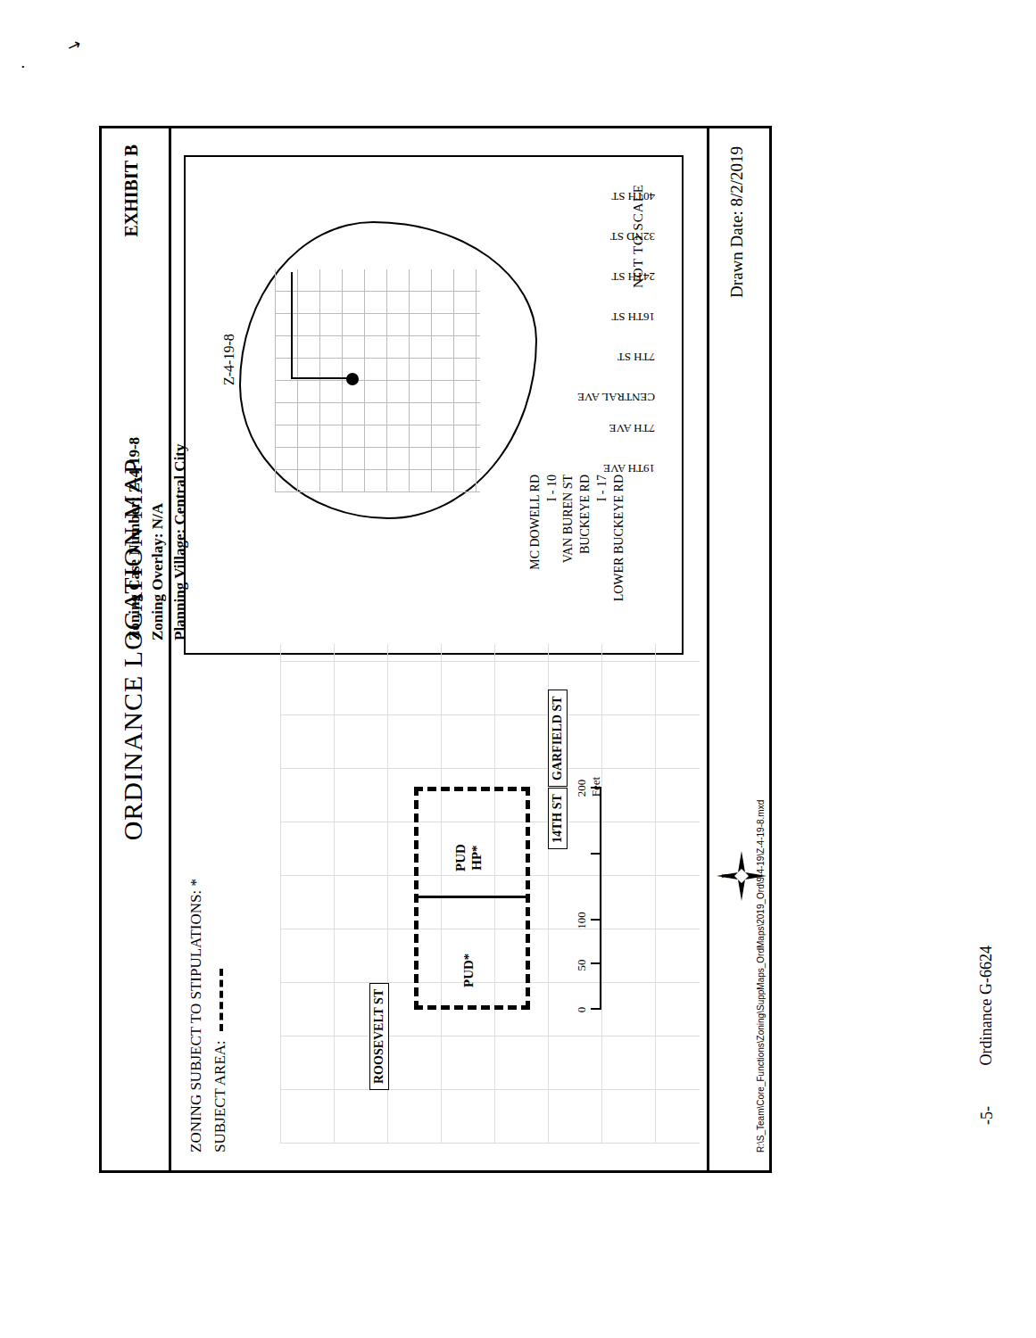↗
.
ORDINANCE LOCATION MAP
EXHIBIT B
ZONING SUBJECT TO STIPULATIONS: *
SUBJECT AREA:
Zoning Case Number: Z-4-19-8
Zoning Overlay: N/A
Planning Village: Central City
Z-4-19-8
MC DOWELL RD
I - 10
VAN BUREN ST
BUCKEYE RD
I - 17
LOWER BUCKEYE RD
19TH AVE
7TH AVE
CENTRAL AVE
7TH ST
16TH ST
24TH ST
32ND ST
40TH ST
NOT TO SCALE
PUD*
PUD
HP*
ROOSEVELT ST
GARFIELD ST
14TH ST
0 50 100 200 Feet
N
Drawn Date: 8/2/2019
R:\S_Team\Core_Functions\Zoning\SuppMaps_OrdMaps\2019_Ord\9-4-19\Z-4-19-8.mxd
Ordinance G-6624
-5-